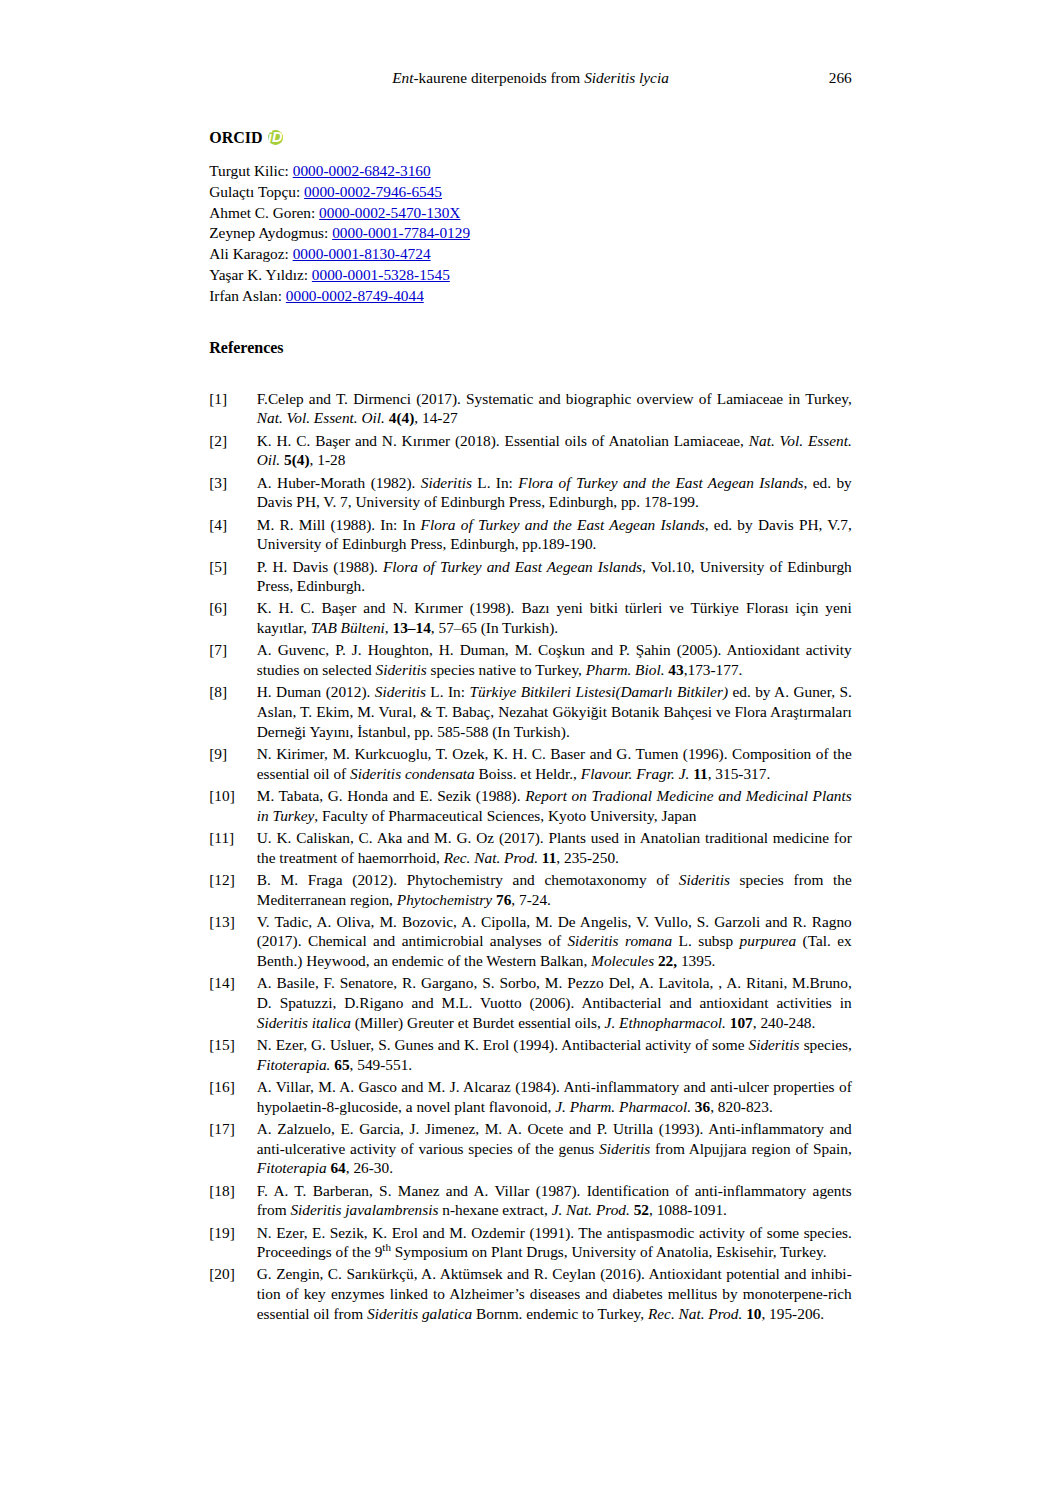Ent-kaurene diterpenoids from Sideritis lycia
266
ORCID iD
Turgut Kilic: 0000-0002-6842-3160
Gulaçtı Topçu: 0000-0002-7946-6545
Ahmet C. Goren: 0000-0002-5470-130X
Zeynep Aydogmus: 0000-0001-7784-0129
Ali Karagoz: 0000-0001-8130-4724
Yaşar K. Yıldız: 0000-0001-5328-1545
Irfan Aslan: 0000-0002-8749-4044
References
F.Celep and T. Dirmenci (2017). Systematic and biographic overview of Lamiaceae in Turkey, Nat. Vol. Essent. Oil. 4(4), 14-27
K. H. C. Başer and N. Kırımer (2018). Essential oils of Anatolian Lamiaceae, Nat. Vol. Essent. Oil. 5(4), 1-28
A. Huber-Morath (1982). Sideritis L. In: Flora of Turkey and the East Aegean Islands, ed. by Davis PH, V. 7, University of Edinburgh Press, Edinburgh, pp. 178-199.
M. R. Mill (1988). In: In Flora of Turkey and the East Aegean Islands, ed. by Davis PH, V.7, University of Edinburgh Press, Edinburgh, pp.189-190.
P. H. Davis (1988). Flora of Turkey and East Aegean Islands, Vol.10, University of Edinburgh Press, Edinburgh.
K. H. C. Başer and N. Kırımer (1998). Bazı yeni bitki türleri ve Türkiye Florası için yeni kayıtlar, TAB Bülteni, 13–14, 57–65 (In Turkish).
A. Guvenc, P. J. Houghton, H. Duman, M. Coşkun and P. Şahin (2005). Antioxidant activity studies on selected Sideritis species native to Turkey, Pharm. Biol. 43,173-177.
H. Duman (2012). Sideritis L. In: Türkiye Bitkileri Listesi(Damarlı Bitkiler) ed. by A. Guner, S. Aslan, T. Ekim, M. Vural, & T. Babaç, Nezahat Gökyiğit Botanik Bahçesi ve Flora Araştırmaları Derneği Yayını, İstanbul, pp. 585-588 (In Turkish).
N. Kirimer, M. Kurkcuoglu, T. Ozek, K. H. C. Baser and G. Tumen (1996). Composition of the essential oil of Sideritis condensata Boiss. et Heldr., Flavour. Fragr. J. 11, 315-317.
M. Tabata, G. Honda and E. Sezik (1988). Report on Tradional Medicine and Medicinal Plants in Turkey, Faculty of Pharmaceutical Sciences, Kyoto University, Japan
U. K. Caliskan, C. Aka and M. G. Oz (2017). Plants used in Anatolian traditional medicine for the treatment of haemorrhoid, Rec. Nat. Prod. 11, 235-250.
B. M. Fraga (2012). Phytochemistry and chemotaxonomy of Sideritis species from the Mediterranean region, Phytochemistry 76, 7-24.
V. Tadic, A. Oliva, M. Bozovic, A. Cipolla, M. De Angelis, V. Vullo, S. Garzoli and R. Ragno (2017). Chemical and antimicrobial analyses of Sideritis romana L. subsp purpurea (Tal. ex Benth.) Heywood, an endemic of the Western Balkan, Molecules 22, 1395.
A. Basile, F. Senatore, R. Gargano, S. Sorbo, M. Pezzo Del, A. Lavitola, , A. Ritani, M.Bruno, D. Spatuzzi, D.Rigano and M.L. Vuotto (2006). Antibacterial and antioxidant activities in Sideritis italica (Miller) Greuter et Burdet essential oils, J. Ethnopharmacol. 107, 240-248.
N. Ezer, G. Usluer, S. Gunes and K. Erol (1994). Antibacterial activity of some Sideritis species, Fitoterapia. 65, 549-551.
A. Villar, M. A. Gasco and M. J. Alcaraz (1984). Anti-inflammatory and anti-ulcer properties of hypolaetin-8-glucoside, a novel plant flavonoid, J. Pharm. Pharmacol. 36, 820-823.
A. Zalzuelo, E. Garcia, J. Jimenez, M. A. Ocete and P. Utrilla (1993). Anti-inflammatory and anti-ulcerative activity of various species of the genus Sideritis from Alpujjara region of Spain, Fitoterapia 64, 26-30.
F. A. T. Barberan, S. Manez and A. Villar (1987). Identification of anti-inflammatory agents from Sideritis javalambrensis n-hexane extract, J. Nat. Prod. 52, 1088-1091.
N. Ezer, E. Sezik, K. Erol and M. Ozdemir (1991). The antispasmodic activity of some species. Proceedings of the 9th Symposium on Plant Drugs, University of Anatolia, Eskisehir, Turkey.
G. Zengin, C. Sarıkürkçü, A. Aktümsek and R. Ceylan (2016). Antioxidant potential and inhibition of key enzymes linked to Alzheimer’s diseases and diabetes mellitus by monoterpene-rich essential oil from Sideritis galatica Bornm. endemic to Turkey, Rec. Nat. Prod. 10, 195-206.